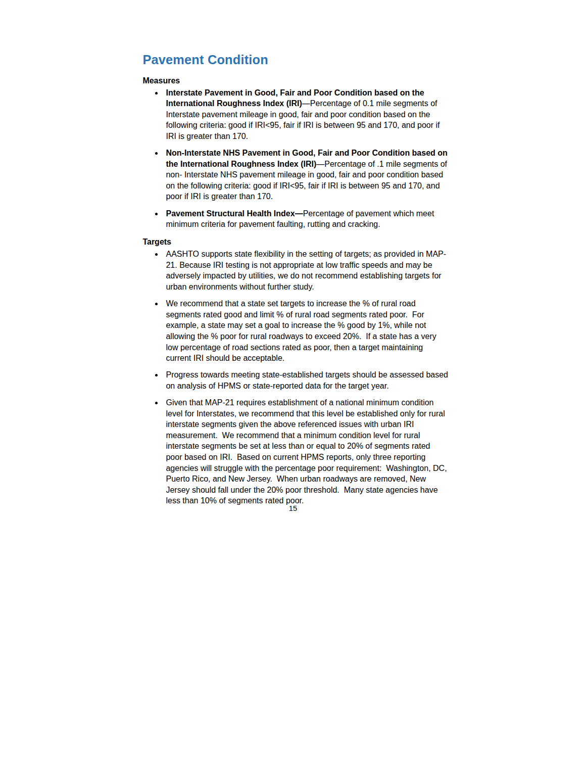Pavement Condition
Measures
Interstate Pavement in Good, Fair and Poor Condition based on the International Roughness Index (IRI)—Percentage of 0.1 mile segments of Interstate pavement mileage in good, fair and poor condition based on the following criteria: good if IRI<95, fair if IRI is between 95 and 170, and poor if IRI is greater than 170.
Non-Interstate NHS Pavement in Good, Fair and Poor Condition based on the International Roughness Index (IRI)—Percentage of .1 mile segments of non- Interstate NHS pavement mileage in good, fair and poor condition based on the following criteria: good if IRI<95, fair if IRI is between 95 and 170, and poor if IRI is greater than 170.
Pavement Structural Health Index—Percentage of pavement which meet minimum criteria for pavement faulting, rutting and cracking.
Targets
AASHTO supports state flexibility in the setting of targets; as provided in MAP-21. Because IRI testing is not appropriate at low traffic speeds and may be adversely impacted by utilities, we do not recommend establishing targets for urban environments without further study.
We recommend that a state set targets to increase the % of rural road segments rated good and limit % of rural road segments rated poor. For example, a state may set a goal to increase the % good by 1%, while not allowing the % poor for rural roadways to exceed 20%. If a state has a very low percentage of road sections rated as poor, then a target maintaining current IRI should be acceptable.
Progress towards meeting state-established targets should be assessed based on analysis of HPMS or state-reported data for the target year.
Given that MAP-21 requires establishment of a national minimum condition level for Interstates, we recommend that this level be established only for rural interstate segments given the above referenced issues with urban IRI measurement. We recommend that a minimum condition level for rural interstate segments be set at less than or equal to 20% of segments rated poor based on IRI. Based on current HPMS reports, only three reporting agencies will struggle with the percentage poor requirement: Washington, DC, Puerto Rico, and New Jersey. When urban roadways are removed, New Jersey should fall under the 20% poor threshold. Many state agencies have less than 10% of segments rated poor.
15